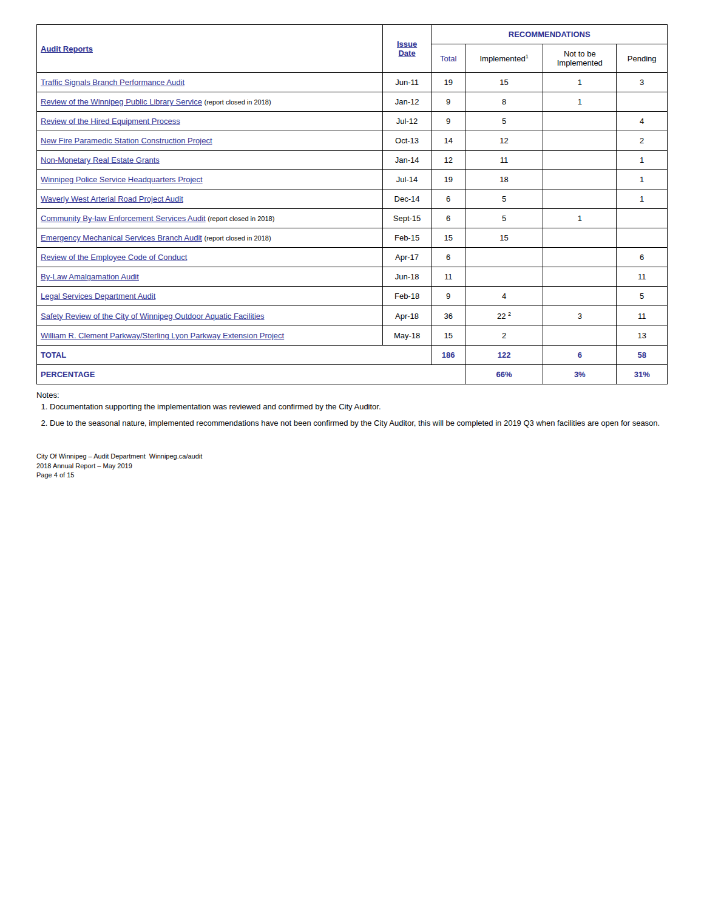| Audit Reports | Issue Date | RECOMMENDATIONS |
| --- | --- | --- |
| Total | Implemented 1 | Not to be Implemented | Pending |
| Traffic Signals Branch Performance Audit | Jun-11 | 19 | 15 | 1 | 3 |
| Review of the Winnipeg Public Library Service (report closed in 2018) | Jan-12 | 9 | 8 | 1 | |
| Review of the Hired Equipment Process | Jul-12 | 9 | 5 | | 4 |
| New Fire Paramedic Station Construction Project | Oct-13 | 14 | 12 | | 2 |
| Non-Monetary Real Estate Grants | Jan-14 | 12 | 11 | | 1 |
| Winnipeg Police Service Headquarters Project | Jul-14 | 19 | 18 | | 1 |
| Waverly West Arterial Road Project Audit | Dec-14 | 6 | 5 | | 1 |
| Community By-law Enforcement Services Audit (report closed in 2018) | Sept-15 | 6 | 5 | 1 | |
| Emergency Mechanical Services Branch Audit (report closed in 2018) | Feb-15 | 15 | 15 | | |
| Review of the Employee Code of Conduct | Apr-17 | 6 | | | 6 |
| By-Law Amalgamation Audit | Jun-18 | 11 | | | 11 |
| Legal Services Department Audit | Feb-18 | 9 | 4 | | 5 |
| Safety Review of the City of Winnipeg Outdoor Aquatic Facilities | Apr-18 | 36 | 22 2 | 3 | 11 |
| William R. Clement Parkway/Sterling Lyon Parkway Extension Project | May-18 | 15 | 2 | | 13 |
| TOTAL | 186 | 122 | 6 | 58 |
| PERCENTAGE | 66% | 3% | 31% |
Notes:
Documentation supporting the implementation was reviewed and confirmed by the City Auditor.
Due to the seasonal nature, implemented recommendations have not been confirmed by the City Auditor, this will be completed in 2019 Q3 when facilities are open for season.
City Of Winnipeg – Audit Department Winnipeg.ca/audit
2018 Annual Report – May 2019
Page 4 of 15